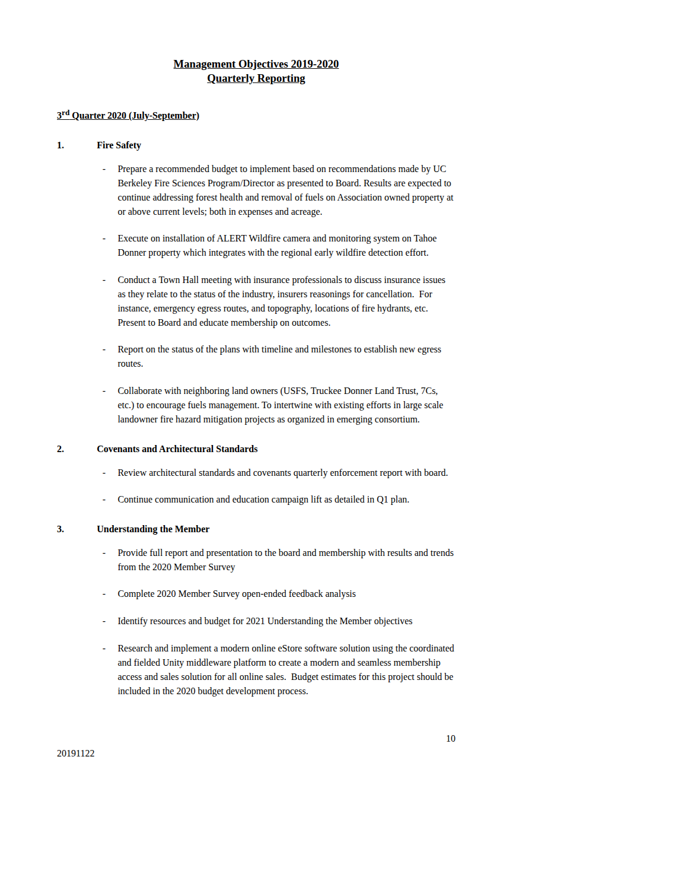Management Objectives 2019-2020 Quarterly Reporting
3rd Quarter 2020 (July-September)
1.
Fire Safety
Prepare a recommended budget to implement based on recommendations made by UC Berkeley Fire Sciences Program/Director as presented to Board. Results are expected to continue addressing forest health and removal of fuels on Association owned property at or above current levels; both in expenses and acreage.
Execute on installation of ALERT Wildfire camera and monitoring system on Tahoe Donner property which integrates with the regional early wildfire detection effort.
Conduct a Town Hall meeting with insurance professionals to discuss insurance issues as they relate to the status of the industry, insurers reasonings for cancellation. For instance, emergency egress routes, and topography, locations of fire hydrants, etc. Present to Board and educate membership on outcomes.
Report on the status of the plans with timeline and milestones to establish new egress routes.
Collaborate with neighboring land owners (USFS, Truckee Donner Land Trust, 7Cs, etc.) to encourage fuels management. To intertwine with existing efforts in large scale landowner fire hazard mitigation projects as organized in emerging consortium.
2.
Covenants and Architectural Standards
Review architectural standards and covenants quarterly enforcement report with board.
Continue communication and education campaign lift as detailed in Q1 plan.
3.
Understanding the Member
Provide full report and presentation to the board and membership with results and trends from the 2020 Member Survey
Complete 2020 Member Survey open-ended feedback analysis
Identify resources and budget for 2021 Understanding the Member objectives
Research and implement a modern online eStore software solution using the coordinated and fielded Unity middleware platform to create a modern and seamless membership access and sales solution for all online sales. Budget estimates for this project should be included in the 2020 budget development process.
10
20191122